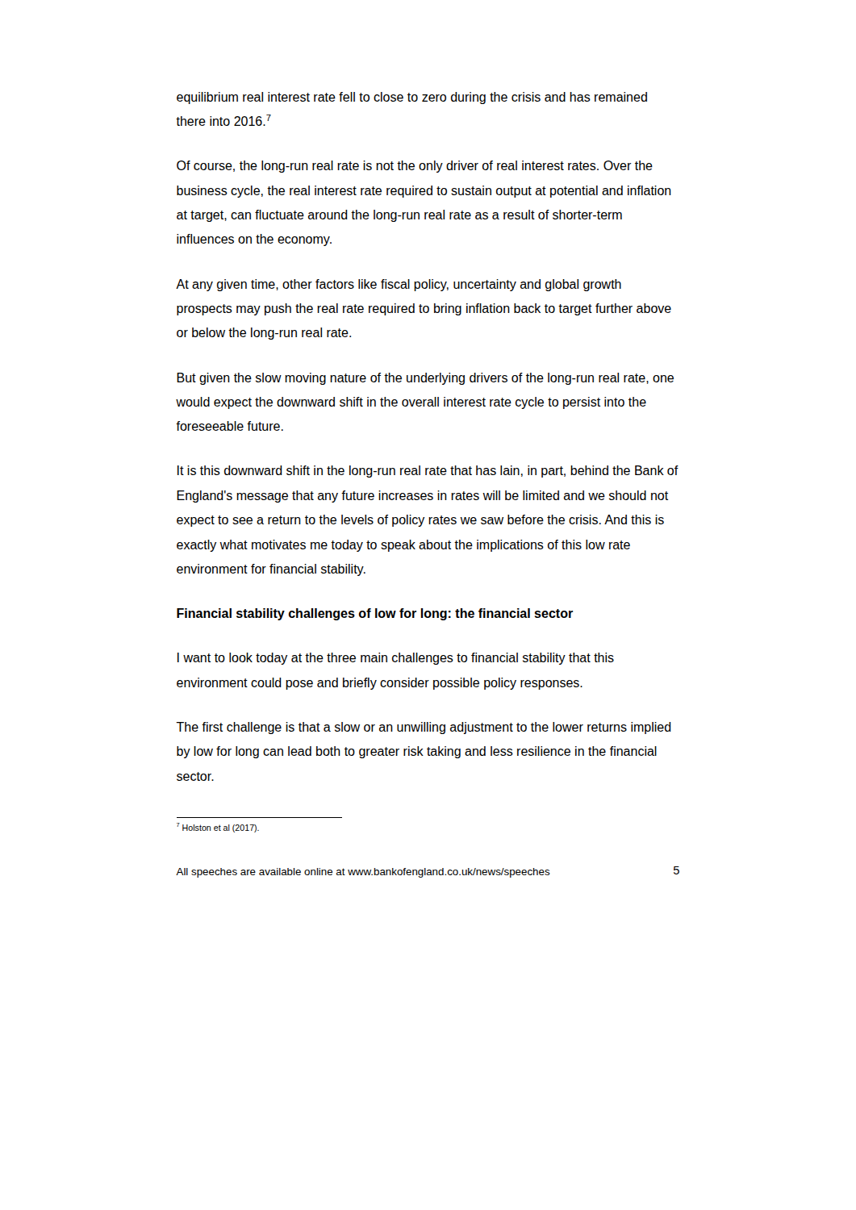equilibrium real interest rate fell to close to zero during the crisis and has remained there into 2016.7
Of course, the long-run real rate is not the only driver of real interest rates. Over the business cycle, the real interest rate required to sustain output at potential and inflation at target, can fluctuate around the long-run real rate as a result of shorter-term influences on the economy.
At any given time, other factors like fiscal policy, uncertainty and global growth prospects may push the real rate required to bring inflation back to target further above or below the long-run real rate.
But given the slow moving nature of the underlying drivers of the long-run real rate, one would expect the downward shift in the overall interest rate cycle to persist into the foreseeable future.
It is this downward shift in the long-run real rate that has lain, in part, behind the Bank of England's message that any future increases in rates will be limited and we should not expect to see a return to the levels of policy rates we saw before the crisis. And this is exactly what motivates me today to speak about the implications of this low rate environment for financial stability.
Financial stability challenges of low for long: the financial sector
I want to look today at the three main challenges to financial stability that this environment could pose and briefly consider possible policy responses.
The first challenge is that a slow or an unwilling adjustment to the lower returns implied by low for long can lead both to greater risk taking and less resilience in the financial sector.
7 Holston et al (2017).
All speeches are available online at www.bankofengland.co.uk/news/speeches
5